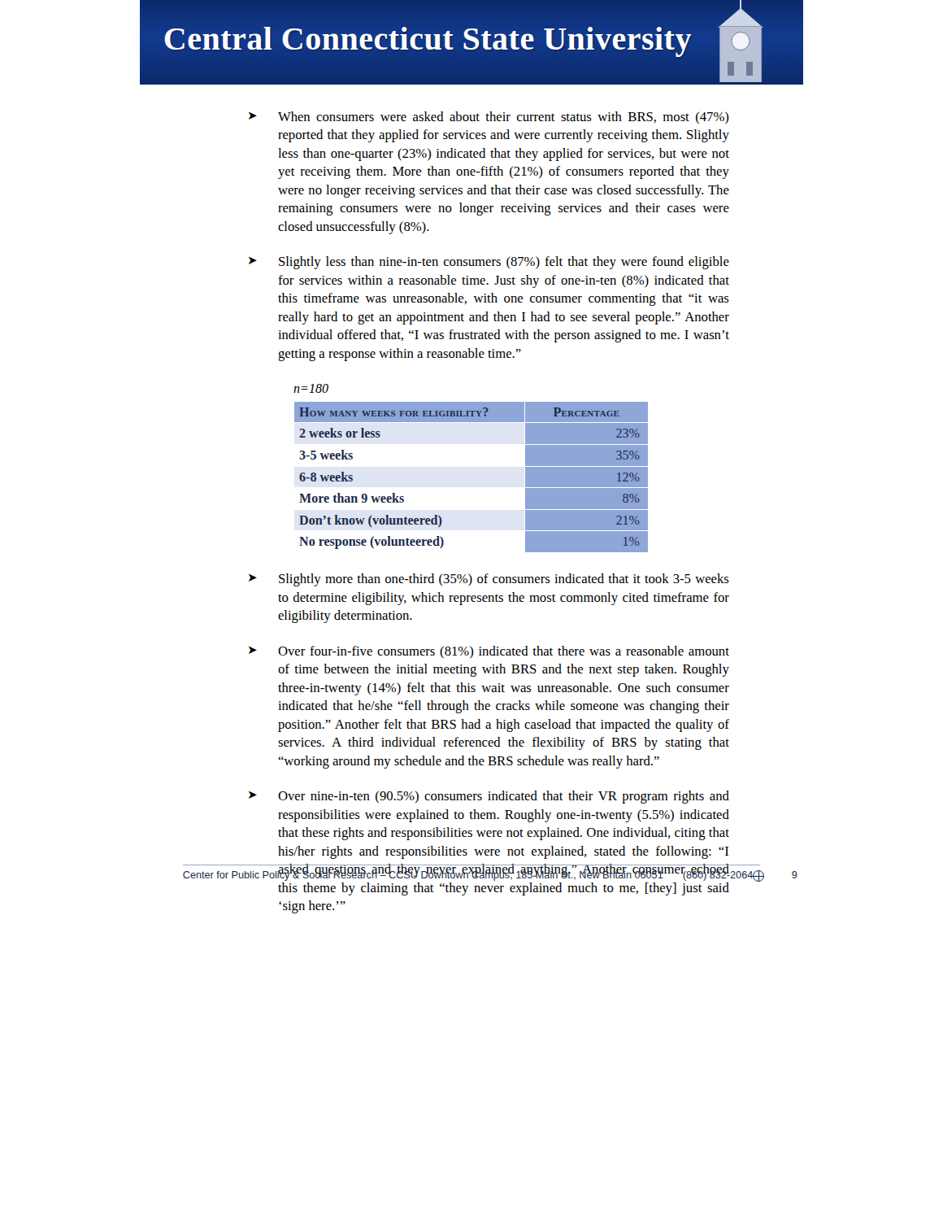Central Connecticut State University
When consumers were asked about their current status with BRS, most (47%) reported that they applied for services and were currently receiving them. Slightly less than one-quarter (23%) indicated that they applied for services, but were not yet receiving them. More than one-fifth (21%) of consumers reported that they were no longer receiving services and that their case was closed successfully. The remaining consumers were no longer receiving services and their cases were closed unsuccessfully (8%).
Slightly less than nine-in-ten consumers (87%) felt that they were found eligible for services within a reasonable time. Just shy of one-in-ten (8%) indicated that this timeframe was unreasonable, with one consumer commenting that “it was really hard to get an appointment and then I had to see several people.” Another individual offered that, “I was frustrated with the person assigned to me. I wasn’t getting a response within a reasonable time.”
n=180
| How many weeks for eligibility? | Percentage |
| --- | --- |
| 2 weeks or less | 23% |
| 3-5 weeks | 35% |
| 6-8 weeks | 12% |
| More than 9 weeks | 8% |
| Don’t know (volunteered) | 21% |
| No response (volunteered) | 1% |
Slightly more than one-third (35%) of consumers indicated that it took 3-5 weeks to determine eligibility, which represents the most commonly cited timeframe for eligibility determination.
Over four-in-five consumers (81%) indicated that there was a reasonable amount of time between the initial meeting with BRS and the next step taken. Roughly three-in-twenty (14%) felt that this wait was unreasonable. One such consumer indicated that he/she “fell through the cracks while someone was changing their position.” Another felt that BRS had a high caseload that impacted the quality of services. A third individual referenced the flexibility of BRS by stating that “working around my schedule and the BRS schedule was really hard.”
Over nine-in-ten (90.5%) consumers indicated that their VR program rights and responsibilities were explained to them. Roughly one-in-twenty (5.5%) indicated that these rights and responsibilities were not explained. One individual, citing that his/her rights and responsibilities were not explained, stated the following: “I asked questions and they never explained anything.” Another consumer echoed this theme by claiming that “they never explained much to me, [they] just said ‘sign here.’”
Center for Public Policy & Social Research – CCSU Downtown Campus, 185 Main St., New Britain 06051
(860) 832-2064
9